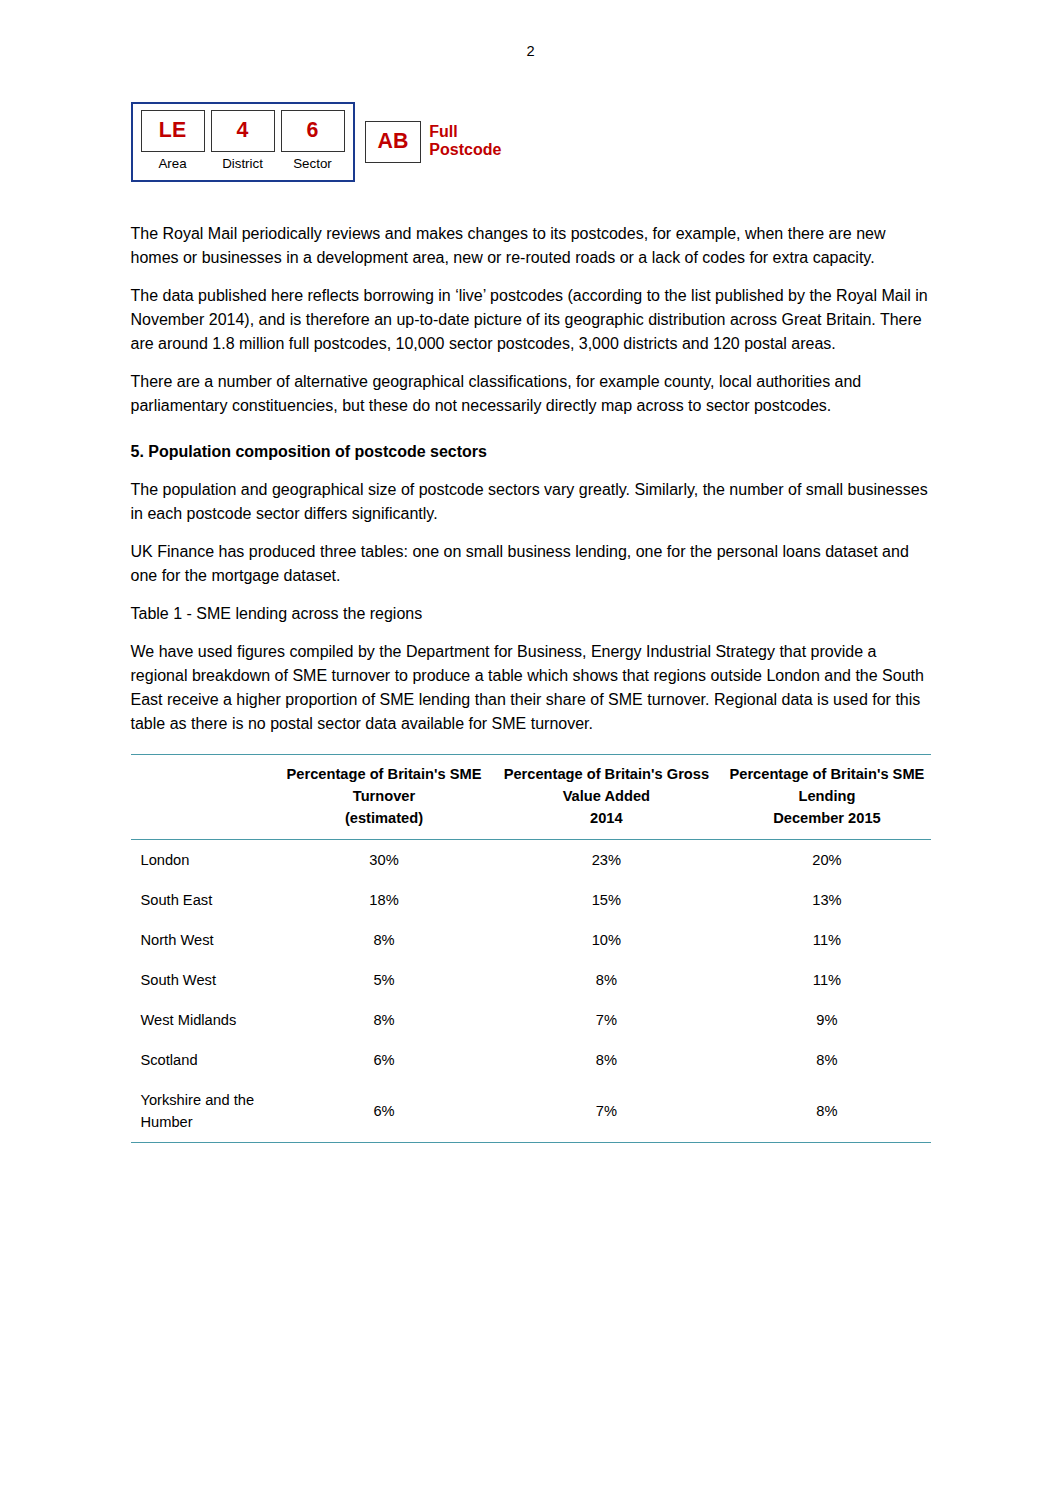2
LE Area
4 District
6 Sector
AB Full
Postcode
The Royal Mail periodically reviews and makes changes to its postcodes, for example, when there are new homes or businesses in a development area, new or re-routed roads or a lack of codes for extra capacity.
The data published here reflects borrowing in ‘live’ postcodes (according to the list published by the Royal Mail in November 2014), and is therefore an up-to-date picture of its geographic distribution across Great Britain. There are around 1.8 million full postcodes, 10,000 sector postcodes, 3,000 districts and 120 postal areas.
There are a number of alternative geographical classifications, for example county, local authorities and parliamentary constituencies, but these do not necessarily directly map across to sector postcodes.
5. Population composition of postcode sectors
The population and geographical size of postcode sectors vary greatly. Similarly, the number of small businesses in each postcode sector differs significantly.
UK Finance has produced three tables: one on small business lending, one for the personal loans dataset and one for the mortgage dataset.
Table 1 - SME lending across the regions
We have used figures compiled by the Department for Business, Energy Industrial Strategy that provide a regional breakdown of SME turnover to produce a table which shows that regions outside London and the South East receive a higher proportion of SME lending than their share of SME turnover. Regional data is used for this table as there is no postal sector data available for SME turnover.
| | Percentage of Britain's SME Turnover (estimated) | Percentage of Britain's Gross Value Added 2014 | Percentage of Britain's SME Lending December 2015 |
| --- | --- | --- | --- |
| London | 30% | 23% | 20% |
| South East | 18% | 15% | 13% |
| North West | 8% | 10% | 11% |
| South West | 5% | 8% | 11% |
| West Midlands | 8% | 7% | 9% |
| Scotland | 6% | 8% | 8% |
| Yorkshire and the Humber | 6% | 7% | 8% |